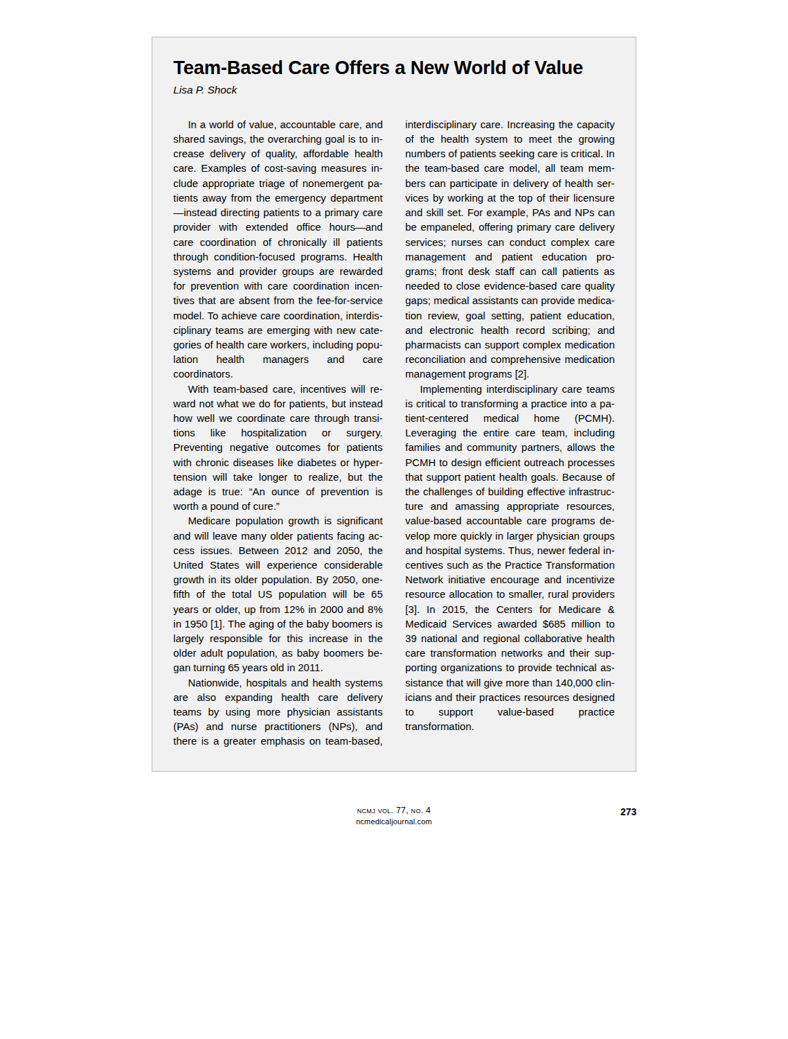Team-Based Care Offers a New World of Value
Lisa P. Shock
In a world of value, accountable care, and shared savings, the overarching goal is to increase delivery of quality, affordable health care. Examples of cost-saving measures include appropriate triage of nonemergent patients away from the emergency department—instead directing patients to a primary care provider with extended office hours—and care coordination of chronically ill patients through condition-focused programs. Health systems and provider groups are rewarded for prevention with care coordination incentives that are absent from the fee-for-service model. To achieve care coordination, interdisciplinary teams are emerging with new categories of health care workers, including population health managers and care coordinators.
With team-based care, incentives will reward not what we do for patients, but instead how well we coordinate care through transitions like hospitalization or surgery. Preventing negative outcomes for patients with chronic diseases like diabetes or hypertension will take longer to realize, but the adage is true: “An ounce of prevention is worth a pound of cure.”
Medicare population growth is significant and will leave many older patients facing access issues. Between 2012 and 2050, the United States will experience considerable growth in its older population. By 2050, one-fifth of the total US population will be 65 years or older, up from 12% in 2000 and 8% in 1950 [1]. The aging of the baby boomers is largely responsible for this increase in the older adult population, as baby boomers began turning 65 years old in 2011.
Nationwide, hospitals and health systems are also expanding health care delivery teams by using more physician assistants (PAs) and nurse practitioners (NPs), and there is a greater emphasis on team-based, interdisciplinary care. Increasing the capacity of the health system to meet the growing numbers of patients seeking care is critical. In the team-based care model, all team members can participate in delivery of health services by working at the top of their licensure and skill set. For example, PAs and NPs can be empaneled, offering primary care delivery services; nurses can conduct complex care management and patient education programs; front desk staff can call patients as needed to close evidence-based care quality gaps; medical assistants can provide medication review, goal setting, patient education, and electronic health record scribing; and pharmacists can support complex medication reconciliation and comprehensive medication management programs [2].
Implementing interdisciplinary care teams is critical to transforming a practice into a patient-centered medical home (PCMH). Leveraging the entire care team, including families and community partners, allows the PCMH to design efficient outreach processes that support patient health goals. Because of the challenges of building effective infrastructure and amassing appropriate resources, value-based accountable care programs develop more quickly in larger physician groups and hospital systems. Thus, newer federal incentives such as the Practice Transformation Network initiative encourage and incentivize resource allocation to smaller, rural providers [3]. In 2015, the Centers for Medicare & Medicaid Services awarded $685 million to 39 national and regional collaborative health care transformation networks and their supporting organizations to provide technical assistance that will give more than 140,000 clinicians and their practices resources designed to support value-based practice transformation.
NCMJ vol. 77, no. 4
ncmedicaljournal.com
273